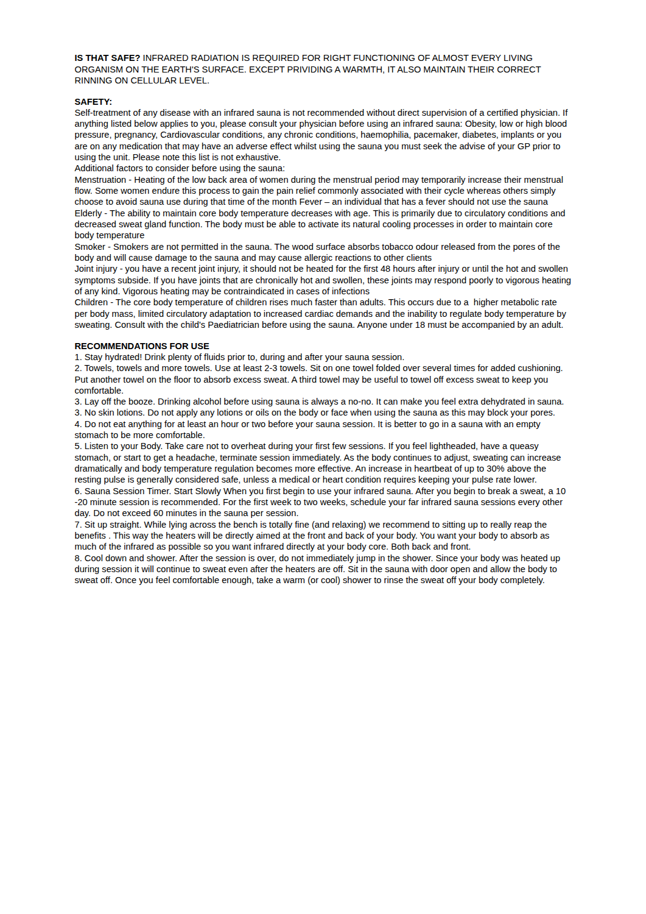IS THAT SAFE? Infrared radiation is required for right functioning of almost every living organism on the earth's surface. Except prividing a warmth, it also maintain their correct rinning on cellular level.
SAFETY:
Self-treatment of any disease with an infrared sauna is not recommended without direct supervision of a certified physician. If anything listed below applies to you, please consult your physician before using an infrared sauna: Obesity, low or high blood pressure, pregnancy, Cardiovascular conditions, any chronic conditions, haemophilia, pacemaker, diabetes, implants or you are on any medication that may have an adverse effect whilst using the sauna you must seek the advise of your GP prior to using the unit. Please note this list is not exhaustive.
Additional factors to consider before using the sauna:
Menstruation - Heating of the low back area of women during the menstrual period may temporarily increase their menstrual flow. Some women endure this process to gain the pain relief commonly associated with their cycle whereas others simply choose to avoid sauna use during that time of the month Fever – an individual that has a fever should not use the sauna
Elderly - The ability to maintain core body temperature decreases with age. This is primarily due to circulatory conditions and decreased sweat gland function. The body must be able to activate its natural cooling processes in order to maintain core body temperature
Smoker - Smokers are not permitted in the sauna. The wood surface absorbs tobacco odour released from the pores of the body and will cause damage to the sauna and may cause allergic reactions to other clients
Joint injury - you have a recent joint injury, it should not be heated for the first 48 hours after injury or until the hot and swollen symptoms subside. If you have joints that are chronically hot and swollen, these joints may respond poorly to vigorous heating of any kind. Vigorous heating may be contraindicated in cases of infections
Children - The core body temperature of children rises much faster than adults. This occurs due to a higher metabolic rate per body mass, limited circulatory adaptation to increased cardiac demands and the inability to regulate body temperature by sweating. Consult with the child's Paediatrician before using the sauna. Anyone under 18 must be accompanied by an adult.
RECOMMENDATIONS FOR USE
1. Stay hydrated! Drink plenty of fluids prior to, during and after your sauna session.
2. Towels, towels and more towels. Use at least 2-3 towels. Sit on one towel folded over several times for added cushioning. Put another towel on the floor to absorb excess sweat. A third towel may be useful to towel off excess sweat to keep you comfortable.
3. Lay off the booze. Drinking alcohol before using sauna is always a no-no. It can make you feel extra dehydrated in sauna.
3. No skin lotions. Do not apply any lotions or oils on the body or face when using the sauna as this may block your pores.
4. Do not eat anything for at least an hour or two before your sauna session. It is better to go in a sauna with an empty stomach to be more comfortable.
5. Listen to your Body. Take care not to overheat during your first few sessions. If you feel lightheaded, have a queasy stomach, or start to get a headache, terminate session immediately. As the body continues to adjust, sweating can increase dramatically and body temperature regulation becomes more effective. An increase in heartbeat of up to 30% above the resting pulse is generally considered safe, unless a medical or heart condition requires keeping your pulse rate lower.
6. Sauna Session Timer. Start Slowly When you first begin to use your infrared sauna. After you begin to break a sweat, a 10 -20 minute session is recommended. For the first week to two weeks, schedule your far infrared sauna sessions every other day. Do not exceed 60 minutes in the sauna per session.
7. Sit up straight. While lying across the bench is totally fine (and relaxing) we recommend to sitting up to really reap the benefits . This way the heaters will be directly aimed at the front and back of your body. You want your body to absorb as much of the infrared as possible so you want infrared directly at your body core. Both back and front.
8. Cool down and shower. After the session is over, do not immediately jump in the shower. Since your body was heated up during session it will continue to sweat even after the heaters are off. Sit in the sauna with door open and allow the body to sweat off. Once you feel comfortable enough, take a warm (or cool) shower to rinse the sweat off your body completely.